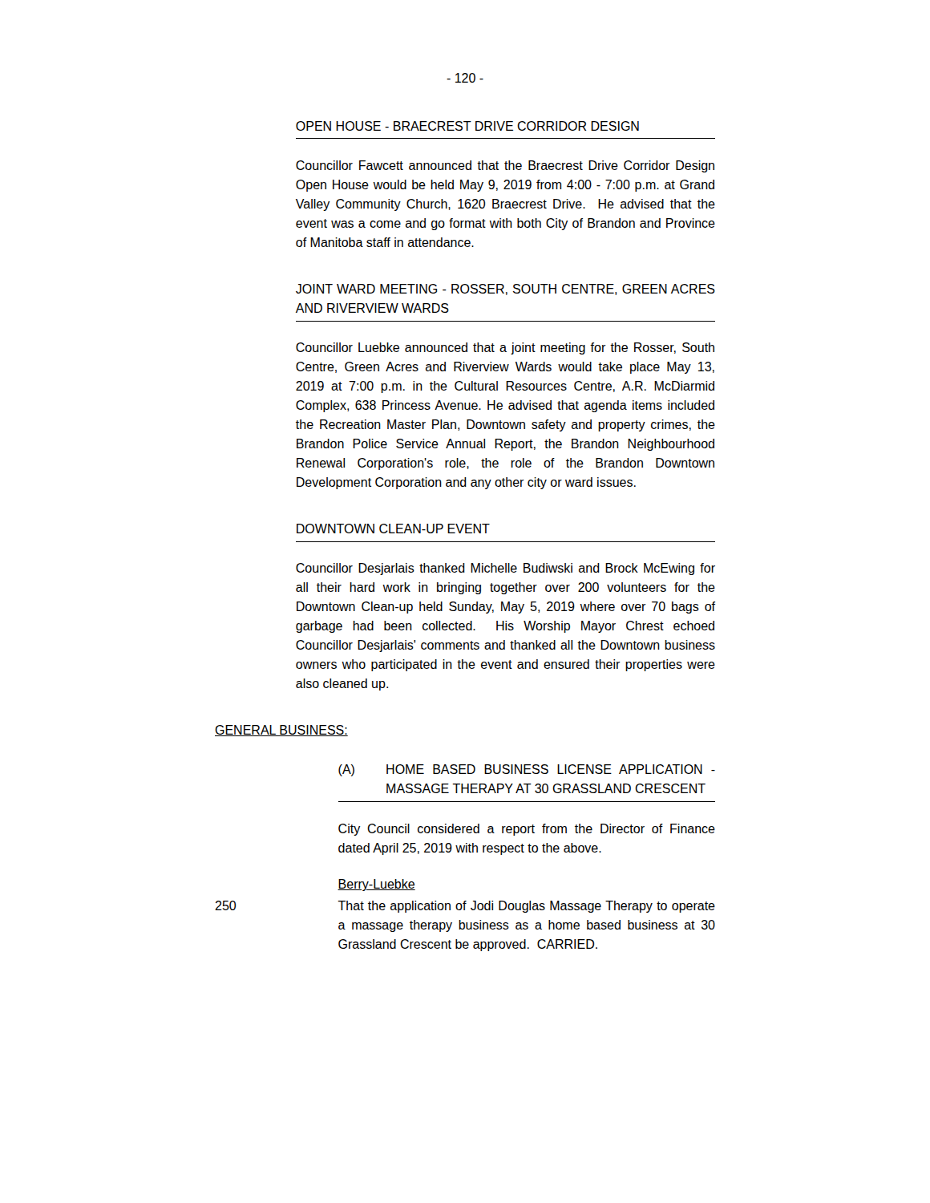- 120 -
Open House - Braecrest Drive Corridor Design
Councillor Fawcett announced that the Braecrest Drive Corridor Design Open House would be held May 9, 2019 from 4:00 - 7:00 p.m. at Grand Valley Community Church, 1620 Braecrest Drive. He advised that the event was a come and go format with both City of Brandon and Province of Manitoba staff in attendance.
Joint Ward Meeting - Rosser, South Centre, Green Acres and Riverview Wards
Councillor Luebke announced that a joint meeting for the Rosser, South Centre, Green Acres and Riverview Wards would take place May 13, 2019 at 7:00 p.m. in the Cultural Resources Centre, A.R. McDiarmid Complex, 638 Princess Avenue. He advised that agenda items included the Recreation Master Plan, Downtown safety and property crimes, the Brandon Police Service Annual Report, the Brandon Neighbourhood Renewal Corporation's role, the role of the Brandon Downtown Development Corporation and any other city or ward issues.
Downtown Clean-up Event
Councillor Desjarlais thanked Michelle Budiwski and Brock McEwing for all their hard work in bringing together over 200 volunteers for the Downtown Clean-up held Sunday, May 5, 2019 where over 70 bags of garbage had been collected. His Worship Mayor Chrest echoed Councillor Desjarlais' comments and thanked all the Downtown business owners who participated in the event and ensured their properties were also cleaned up.
GENERAL BUSINESS:
(A)
Home Based Business License Application - Massage Therapy at 30 Grassland Crescent
City Council considered a report from the Director of Finance dated April 25, 2019 with respect to the above.
Berry-Luebke
250
That the application of Jodi Douglas Massage Therapy to operate a massage therapy business as a home based business at 30 Grassland Crescent be approved. CARRIED.